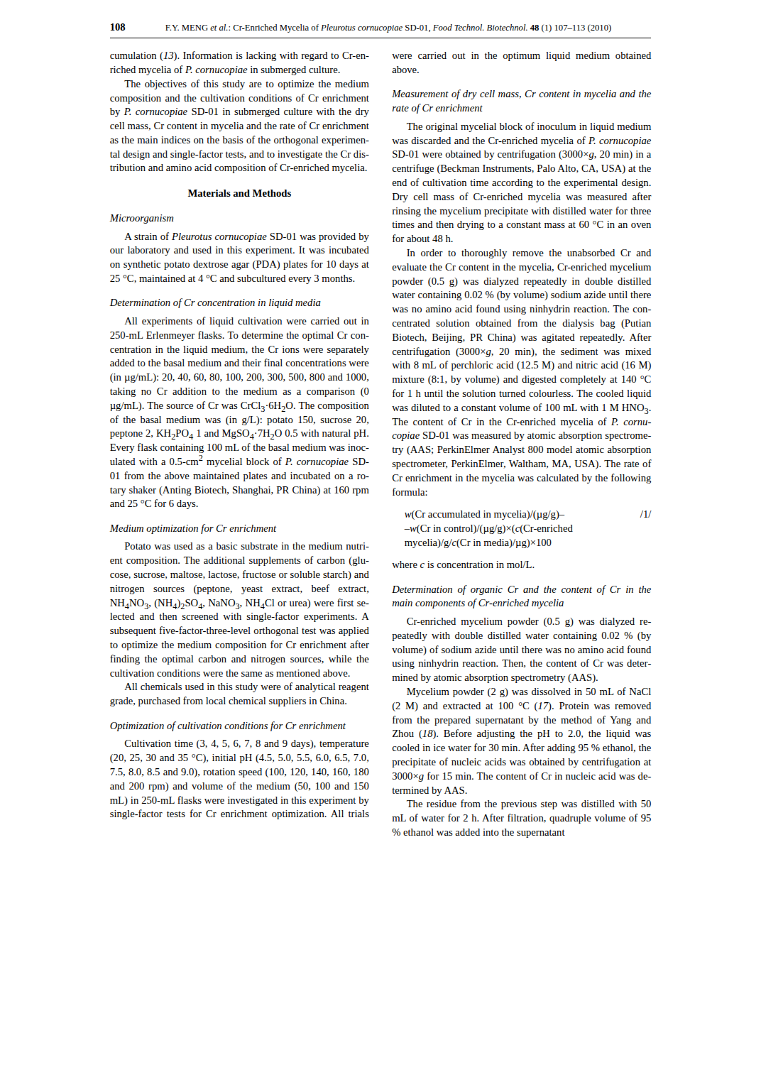108 F.Y. MENG et al.: Cr-Enriched Mycelia of Pleurotus cornucopiae SD-01, Food Technol. Biotechnol. 48 (1) 107–113 (2010)
cumulation (13). Information is lacking with regard to Cr-enriched mycelia of P. cornucopiae in submerged culture.
The objectives of this study are to optimize the medium composition and the cultivation conditions of Cr enrichment by P. cornucopiae SD-01 in submerged culture with the dry cell mass, Cr content in mycelia and the rate of Cr enrichment as the main indices on the basis of the orthogonal experimental design and single-factor tests, and to investigate the Cr distribution and amino acid composition of Cr-enriched mycelia.
Materials and Methods
Microorganism
A strain of Pleurotus cornucopiae SD-01 was provided by our laboratory and used in this experiment. It was incubated on synthetic potato dextrose agar (PDA) plates for 10 days at 25 °C, maintained at 4 °C and subcultured every 3 months.
Determination of Cr concentration in liquid media
All experiments of liquid cultivation were carried out in 250-mL Erlenmeyer flasks. To determine the optimal Cr concentration in the liquid medium, the Cr ions were separately added to the basal medium and their final concentrations were (in µg/mL): 20, 40, 60, 80, 100, 200, 300, 500, 800 and 1000, taking no Cr addition to the medium as a comparison (0 µg/mL). The source of Cr was CrCl3·6H2O. The composition of the basal medium was (in g/L): potato 150, sucrose 20, peptone 2, KH2PO4 1 and MgSO4·7H2O 0.5 with natural pH. Every flask containing 100 mL of the basal medium was inoculated with a 0.5-cm2 mycelial block of P. cornucopiae SD-01 from the above maintained plates and incubated on a rotary shaker (Anting Biotech, Shanghai, PR China) at 160 rpm and 25 °C for 6 days.
Medium optimization for Cr enrichment
Potato was used as a basic substrate in the medium nutrient composition. The additional supplements of carbon (glucose, sucrose, maltose, lactose, fructose or soluble starch) and nitrogen sources (peptone, yeast extract, beef extract, NH4NO3, (NH4)2SO4, NaNO3, NH4Cl or urea) were first selected and then screened with single-factor experiments. A subsequent five-factor-three-level orthogonal test was applied to optimize the medium composition for Cr enrichment after finding the optimal carbon and nitrogen sources, while the cultivation conditions were the same as mentioned above.
All chemicals used in this study were of analytical reagent grade, purchased from local chemical suppliers in China.
Optimization of cultivation conditions for Cr enrichment
Cultivation time (3, 4, 5, 6, 7, 8 and 9 days), temperature (20, 25, 30 and 35 °C), initial pH (4.5, 5.0, 5.5, 6.0, 6.5, 7.0, 7.5, 8.0, 8.5 and 9.0), rotation speed (100, 120, 140, 160, 180 and 200 rpm) and volume of the medium (50, 100 and 150 mL) in 250-mL flasks were investigated in this experiment by single-factor tests for Cr enrichment optimization. All trials were carried out in the optimum liquid medium obtained above.
Measurement of dry cell mass, Cr content in mycelia and the rate of Cr enrichment
The original mycelial block of inoculum in liquid medium was discarded and the Cr-enriched mycelia of P. cornucopiae SD-01 were obtained by centrifugation (3000×g, 20 min) in a centrifuge (Beckman Instruments, Palo Alto, CA, USA) at the end of cultivation time according to the experimental design. Dry cell mass of Cr-enriched mycelia was measured after rinsing the mycelium precipitate with distilled water for three times and then drying to a constant mass at 60 °C in an oven for about 48 h.
In order to thoroughly remove the unabsorbed Cr and evaluate the Cr content in the mycelia, Cr-enriched mycelium powder (0.5 g) was dialyzed repeatedly in double distilled water containing 0.02 % (by volume) sodium azide until there was no amino acid found using ninhydrin reaction. The concentrated solution obtained from the dialysis bag (Putian Biotech, Beijing, PR China) was agitated repeatedly. After centrifugation (3000×g, 20 min), the sediment was mixed with 8 mL of perchloric acid (12.5 M) and nitric acid (16 M) mixture (8:1, by volume) and digested completely at 140 °C for 1 h until the solution turned colourless. The cooled liquid was diluted to a constant volume of 100 mL with 1 M HNO3. The content of Cr in the Cr-enriched mycelia of P. cornucopiae SD-01 was measured by atomic absorption spectrometry (AAS; PerkinElmer Analyst 800 model atomic absorption spectrometer, PerkinElmer, Waltham, MA, USA). The rate of Cr enrichment in the mycelia was calculated by the following formula:
w(Cr accumulated in mycelia)/(µg/g)–
–w(Cr in control)/(µg/g)×(c(Cr-enriched
mycelia)/g/c(Cr in media)/µg)×100 /1/
where c is concentration in mol/L.
Determination of organic Cr and the content of Cr in the main components of Cr-enriched mycelia
Cr-enriched mycelium powder (0.5 g) was dialyzed repeatedly with double distilled water containing 0.02 % (by volume) of sodium azide until there was no amino acid found using ninhydrin reaction. Then, the content of Cr was determined by atomic absorption spectrometry (AAS).
Mycelium powder (2 g) was dissolved in 50 mL of NaCl (2 M) and extracted at 100 °C (17). Protein was removed from the prepared supernatant by the method of Yang and Zhou (18). Before adjusting the pH to 2.0, the liquid was cooled in ice water for 30 min. After adding 95 % ethanol, the precipitate of nucleic acids was obtained by centrifugation at 3000×g for 15 min. The content of Cr in nucleic acid was determined by AAS.
The residue from the previous step was distilled with 50 mL of water for 2 h. After filtration, quadruple volume of 95 % ethanol was added into the supernatant